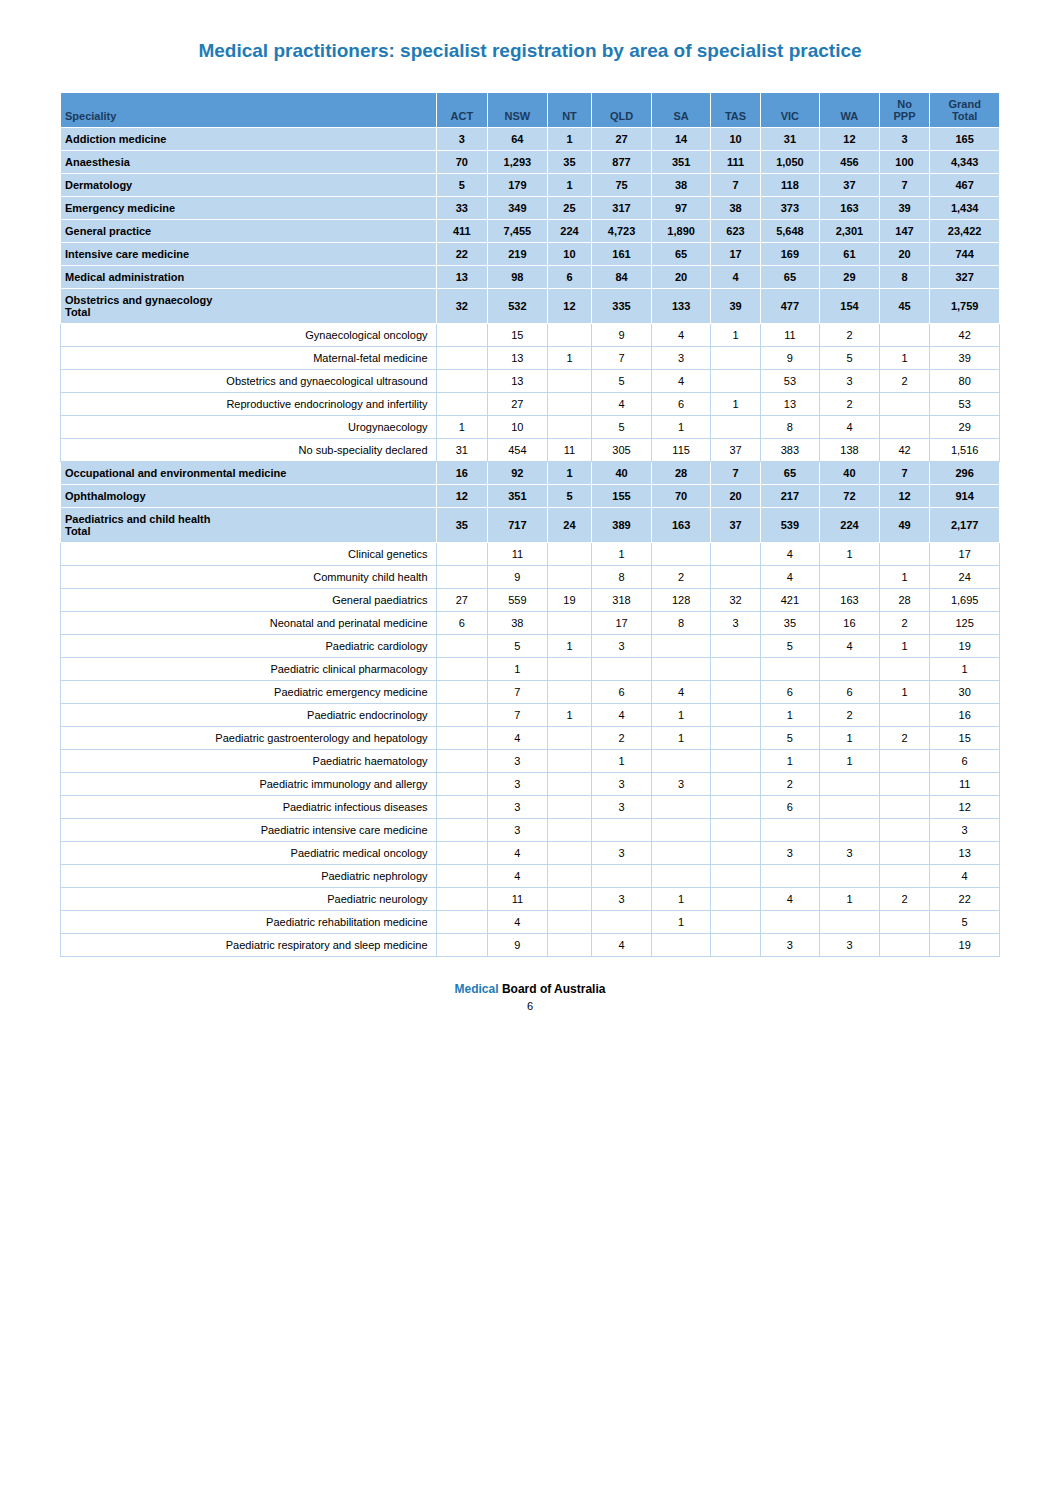Medical practitioners: specialist registration by area of specialist practice
| Speciality | ACT | NSW | NT | QLD | SA | TAS | VIC | WA | No PPP | Grand Total |
| --- | --- | --- | --- | --- | --- | --- | --- | --- | --- | --- |
| Addiction medicine | 3 | 64 | 1 | 27 | 14 | 10 | 31 | 12 | 3 | 165 |
| Anaesthesia | 70 | 1,293 | 35 | 877 | 351 | 111 | 1,050 | 456 | 100 | 4,343 |
| Dermatology | 5 | 179 | 1 | 75 | 38 | 7 | 118 | 37 | 7 | 467 |
| Emergency medicine | 33 | 349 | 25 | 317 | 97 | 38 | 373 | 163 | 39 | 1,434 |
| General practice | 411 | 7,455 | 224 | 4,723 | 1,890 | 623 | 5,648 | 2,301 | 147 | 23,422 |
| Intensive care medicine | 22 | 219 | 10 | 161 | 65 | 17 | 169 | 61 | 20 | 744 |
| Medical administration | 13 | 98 | 6 | 84 | 20 | 4 | 65 | 29 | 8 | 327 |
| Obstetrics and gynaecology Total | 32 | 532 | 12 | 335 | 133 | 39 | 477 | 154 | 45 | 1,759 |
| Gynaecological oncology | | 15 | | 9 | 4 | 1 | 11 | 2 | | 42 |
| Maternal-fetal medicine | | 13 | 1 | 7 | 3 | | 9 | 5 | 1 | 39 |
| Obstetrics and gynaecological ultrasound | | 13 | | 5 | 4 | | 53 | 3 | 2 | 80 |
| Reproductive endocrinology and infertility | | 27 | | 4 | 6 | 1 | 13 | 2 | | 53 |
| Urogynaecology | 1 | 10 | | 5 | 1 | | 8 | 4 | | 29 |
| No sub-speciality declared | 31 | 454 | 11 | 305 | 115 | 37 | 383 | 138 | 42 | 1,516 |
| Occupational and environmental medicine | 16 | 92 | 1 | 40 | 28 | 7 | 65 | 40 | 7 | 296 |
| Ophthalmology | 12 | 351 | 5 | 155 | 70 | 20 | 217 | 72 | 12 | 914 |
| Paediatrics and child health Total | 35 | 717 | 24 | 389 | 163 | 37 | 539 | 224 | 49 | 2,177 |
| Clinical genetics | | 11 | | 1 | | | 4 | 1 | | 17 |
| Community child health | | 9 | | 8 | 2 | | 4 | | 1 | 24 |
| General paediatrics | 27 | 559 | 19 | 318 | 128 | 32 | 421 | 163 | 28 | 1,695 |
| Neonatal and perinatal medicine | 6 | 38 | | 17 | 8 | 3 | 35 | 16 | 2 | 125 |
| Paediatric cardiology | | 5 | 1 | 3 | | | 5 | 4 | 1 | 19 |
| Paediatric clinical pharmacology | | 1 | | | | | | | | 1 |
| Paediatric emergency medicine | | 7 | | 6 | 4 | | 6 | 6 | 1 | 30 |
| Paediatric endocrinology | | 7 | 1 | 4 | 1 | | 1 | 2 | | 16 |
| Paediatric gastroenterology and hepatology | | 4 | | 2 | 1 | | 5 | 1 | 2 | 15 |
| Paediatric haematology | | 3 | | 1 | | | 1 | 1 | | 6 |
| Paediatric immunology and allergy | | 3 | | 3 | 3 | | 2 | | | 11 |
| Paediatric infectious diseases | | 3 | | 3 | | | 6 | | | 12 |
| Paediatric intensive care medicine | | 3 | | | | | | | | 3 |
| Paediatric medical oncology | | 4 | | 3 | | | 3 | 3 | | 13 |
| Paediatric nephrology | | 4 | | | | | | | | 4 |
| Paediatric neurology | | 11 | | 3 | 1 | | 4 | 1 | 2 | 22 |
| Paediatric rehabilitation medicine | | 4 | | | 1 | | | | | 5 |
| Paediatric respiratory and sleep medicine | | 9 | | 4 | | | 3 | 3 | | 19 |
Medical Board of Australia
6